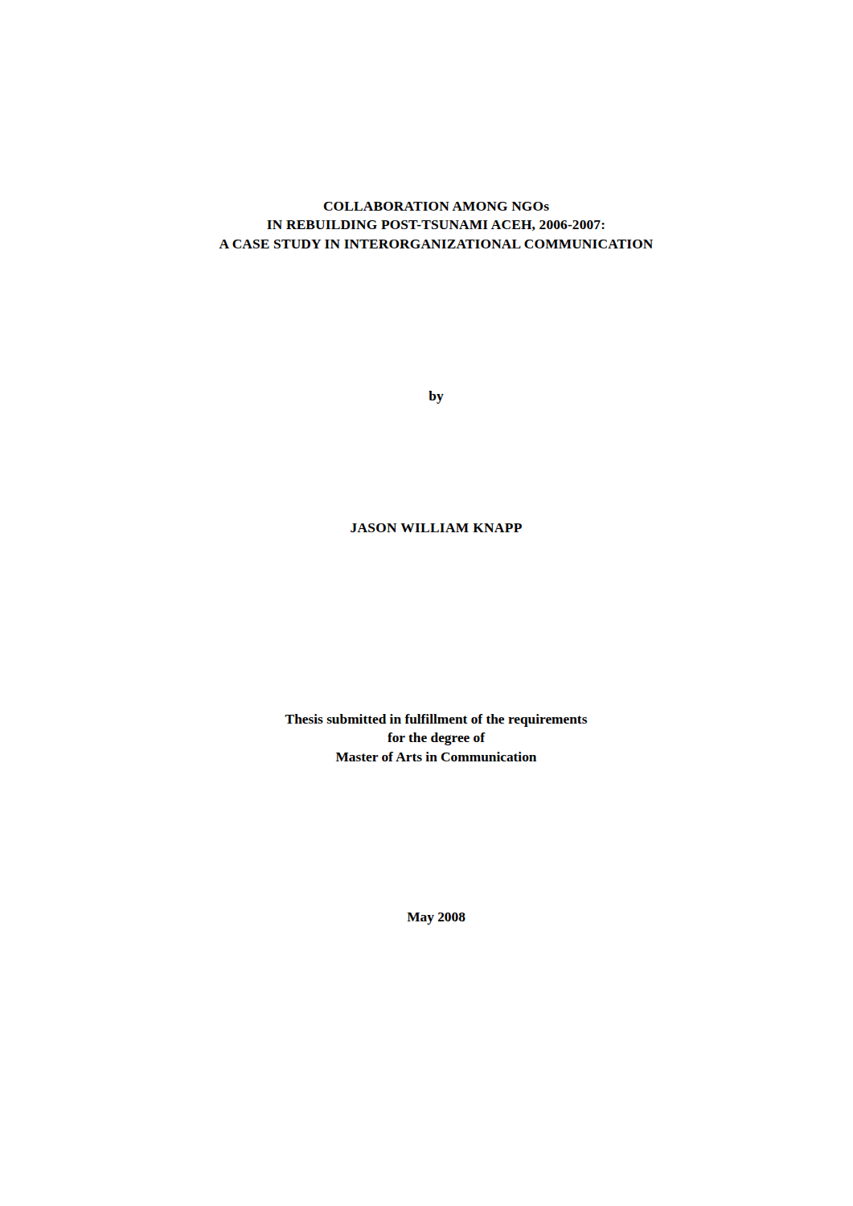COLLABORATION AMONG NGOs
IN REBUILDING POST-TSUNAMI ACEH, 2006-2007:
A CASE STUDY IN INTERORGANIZATIONAL COMMUNICATION
by
JASON WILLIAM KNAPP
Thesis submitted in fulfillment of the requirements
for the degree of
Master of Arts in Communication
May 2008